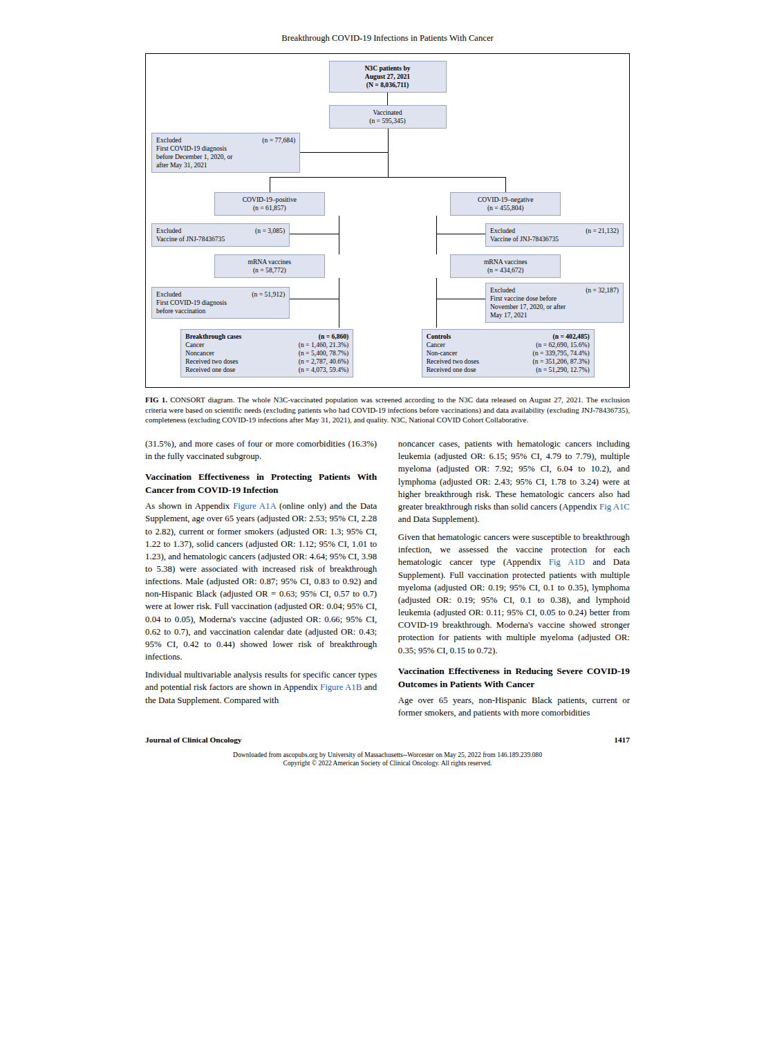Breakthrough COVID-19 Infections in Patients With Cancer
N3C patients by
August 27, 2021
(N = 8,036,711)
Vaccinated
(n = 595,345)
Excluded(n = 77,684)
First COVID-19 diagnosis
before December 1, 2020, or
after May 31, 2021
COVID-19–positive
(n = 61,857)
COVID-19–negative
(n = 455,804)
Excluded(n = 3,085)
Vaccine of JNJ-78436735
Excluded(n = 21,132)
Vaccine of JNJ-78436735
mRNA vaccines
(n = 58,772)
mRNA vaccines
(n = 434,672)
Excluded(n = 51,912)
First COVID-19 diagnosis
before vaccination
Excluded(n = 32,187)
First vaccine dose before
November 17, 2020, or after
May 17, 2021
Breakthrough cases(n = 6,860)
Cancer(n = 1,460, 21.3%)
Noncancer(n = 5,400, 78.7%)
Received two doses(n = 2,787, 40.6%)
Received one dose(n = 4,073, 59.4%)
Controls(n = 402,485)
Cancer(n = 62,690, 15.6%)
Non-cancer(n = 339,795, 74.4%)
Received two doses(n = 351,206, 87.3%)
Received one dose(n = 51,290, 12.7%)
FIG 1. CONSORT diagram. The whole N3C-vaccinated population was screened according to the N3C data released on August 27, 2021. The exclusion criteria were based on scientific needs (excluding patients who had COVID-19 infections before vaccinations) and data availability (excluding JNJ-78436735), completeness (excluding COVID-19 infections after May 31, 2021), and quality. N3C, National COVID Cohort Collaborative.
(31.5%), and more cases of four or more comorbidities (16.3%) in the fully vaccinated subgroup.
Vaccination Effectiveness in Protecting Patients With Cancer from COVID-19 Infection
As shown in Appendix Figure A1A (online only) and the Data Supplement, age over 65 years (adjusted OR: 2.53; 95% CI, 2.28 to 2.82), current or former smokers (adjusted OR: 1.3; 95% CI, 1.22 to 1.37), solid cancers (adjusted OR: 1.12; 95% CI, 1.01 to 1.23), and hematologic cancers (adjusted OR: 4.64; 95% CI, 3.98 to 5.38) were associated with increased risk of breakthrough infections. Male (adjusted OR: 0.87; 95% CI, 0.83 to 0.92) and non-Hispanic Black (adjusted OR = 0.63; 95% CI, 0.57 to 0.7) were at lower risk. Full vaccination (adjusted OR: 0.04; 95% CI, 0.04 to 0.05), Moderna's vaccine (adjusted OR: 0.66; 95% CI, 0.62 to 0.7), and vaccination calendar date (adjusted OR: 0.43; 95% CI, 0.42 to 0.44) showed lower risk of breakthrough infections.
Individual multivariable analysis results for specific cancer types and potential risk factors are shown in Appendix Figure A1B and the Data Supplement. Compared with
noncancer cases, patients with hematologic cancers including leukemia (adjusted OR: 6.15; 95% CI, 4.79 to 7.79), multiple myeloma (adjusted OR: 7.92; 95% CI, 6.04 to 10.2), and lymphoma (adjusted OR: 2.43; 95% CI, 1.78 to 3.24) were at higher breakthrough risk. These hematologic cancers also had greater breakthrough risks than solid cancers (Appendix Fig A1C and Data Supplement).
Given that hematologic cancers were susceptible to breakthrough infection, we assessed the vaccine protection for each hematologic cancer type (Appendix Fig A1D and Data Supplement). Full vaccination protected patients with multiple myeloma (adjusted OR: 0.19; 95% CI, 0.1 to 0.35), lymphoma (adjusted OR: 0.19; 95% CI, 0.1 to 0.38), and lymphoid leukemia (adjusted OR: 0.11; 95% CI, 0.05 to 0.24) better from COVID-19 breakthrough. Moderna's vaccine showed stronger protection for patients with multiple myeloma (adjusted OR: 0.35; 95% CI, 0.15 to 0.72).
Vaccination Effectiveness in Reducing Severe COVID-19 Outcomes in Patients With Cancer
Age over 65 years, non-Hispanic Black patients, current or former smokers, and patients with more comorbidities
Journal of Clinical Oncology
1417
Downloaded from ascopubs.org by University of Massachusetts--Worcester on May 25, 2022 from 146.189.239.080
Copyright © 2022 American Society of Clinical Oncology. All rights reserved.